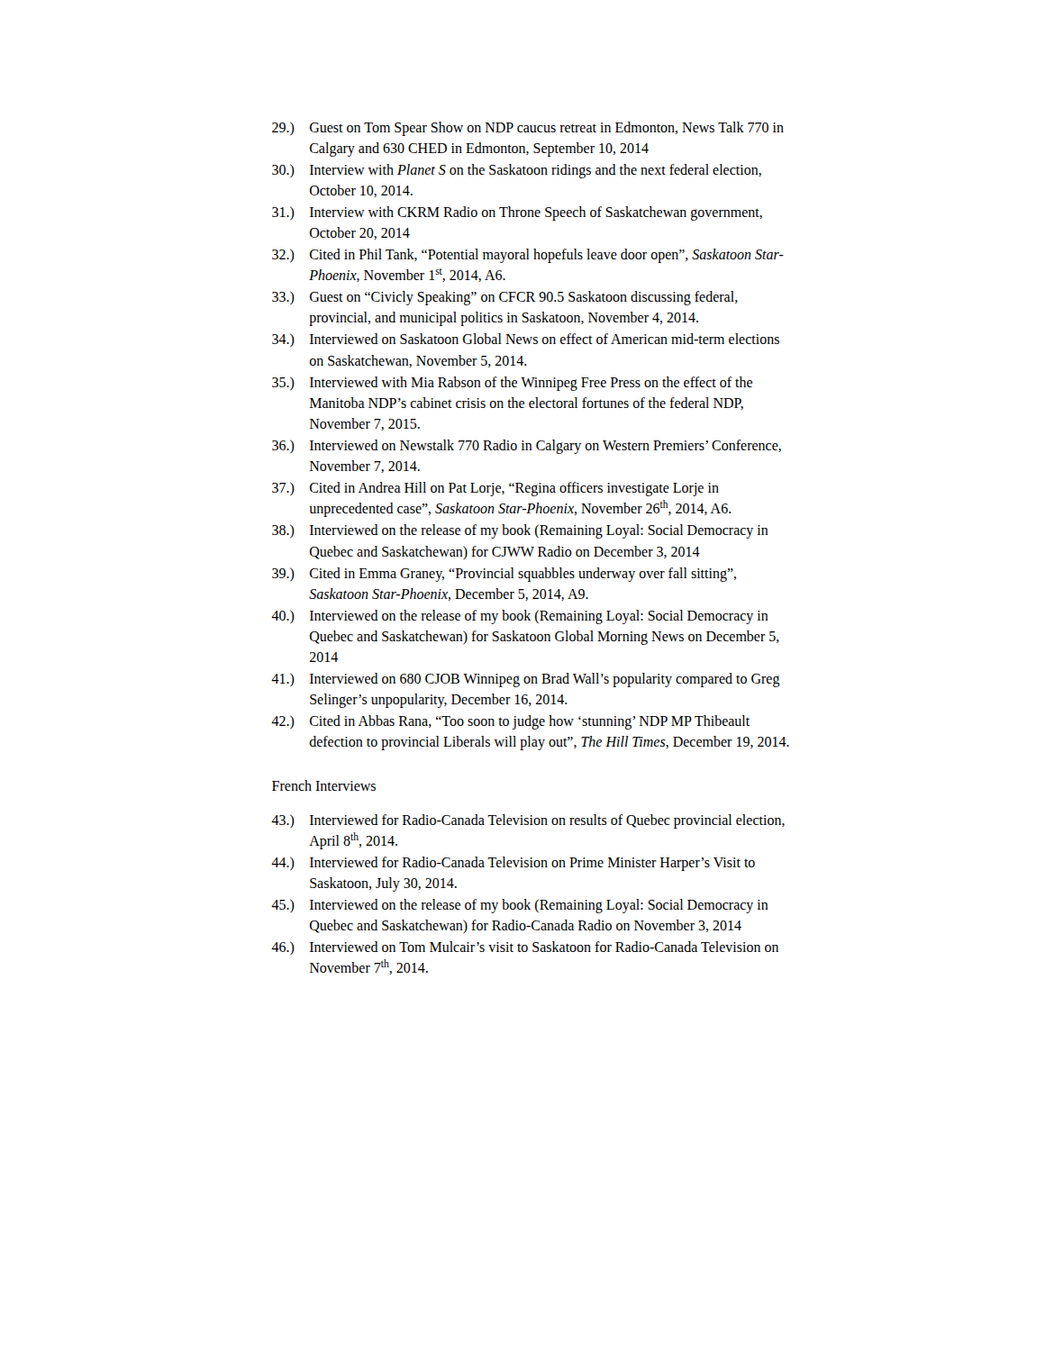29.) Guest on Tom Spear Show on NDP caucus retreat in Edmonton, News Talk 770 in Calgary and 630 CHED in Edmonton, September 10, 2014
30.) Interview with Planet S on the Saskatoon ridings and the next federal election, October 10, 2014.
31.) Interview with CKRM Radio on Throne Speech of Saskatchewan government, October 20, 2014
32.) Cited in Phil Tank, “Potential mayoral hopefuls leave door open”, Saskatoon Star-Phoenix, November 1st, 2014, A6.
33.) Guest on “Civicly Speaking” on CFCR 90.5 Saskatoon discussing federal, provincial, and municipal politics in Saskatoon, November 4, 2014.
34.) Interviewed on Saskatoon Global News on effect of American mid-term elections on Saskatchewan, November 5, 2014.
35.) Interviewed with Mia Rabson of the Winnipeg Free Press on the effect of the Manitoba NDP’s cabinet crisis on the electoral fortunes of the federal NDP, November 7, 2015.
36.) Interviewed on Newstalk 770 Radio in Calgary on Western Premiers’ Conference, November 7, 2014.
37.) Cited in Andrea Hill on Pat Lorje, “Regina officers investigate Lorje in unprecedented case”, Saskatoon Star-Phoenix, November 26th, 2014, A6.
38.) Interviewed on the release of my book (Remaining Loyal: Social Democracy in Quebec and Saskatchewan) for CJWW Radio on December 3, 2014
39.) Cited in Emma Graney, “Provincial squabbles underway over fall sitting”, Saskatoon Star-Phoenix, December 5, 2014, A9.
40.) Interviewed on the release of my book (Remaining Loyal: Social Democracy in Quebec and Saskatchewan) for Saskatoon Global Morning News on December 5, 2014
41.) Interviewed on 680 CJOB Winnipeg on Brad Wall’s popularity compared to Greg Selinger’s unpopularity, December 16, 2014.
42.) Cited in Abbas Rana, “Too soon to judge how ‘stunning’ NDP MP Thibeault defection to provincial Liberals will play out”, The Hill Times, December 19, 2014.
French Interviews
43.) Interviewed for Radio-Canada Television on results of Quebec provincial election, April 8th, 2014.
44.) Interviewed for Radio-Canada Television on Prime Minister Harper’s Visit to Saskatoon, July 30, 2014.
45.) Interviewed on the release of my book (Remaining Loyal: Social Democracy in Quebec and Saskatchewan) for Radio-Canada Radio on November 3, 2014
46.) Interviewed on Tom Mulcair’s visit to Saskatoon for Radio-Canada Television on November 7th, 2014.